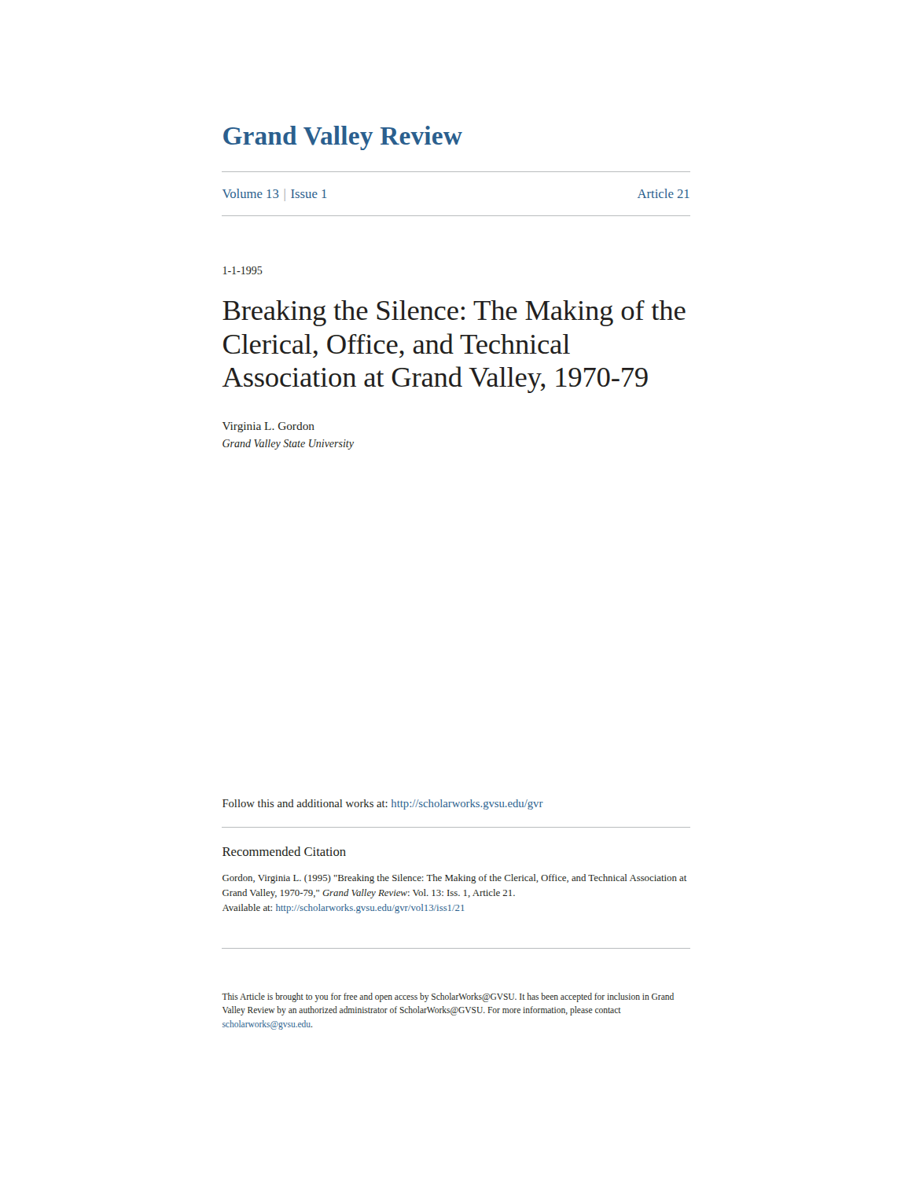Grand Valley Review
Volume 13|Issue 1
Article 21
1-1-1995
Breaking the Silence: The Making of the Clerical, Office, and Technical Association at Grand Valley, 1970-79
Virginia L. Gordon
Grand Valley State University
Follow this and additional works at: http://scholarworks.gvsu.edu/gvr
Recommended Citation
Gordon, Virginia L. (1995) "Breaking the Silence: The Making of the Clerical, Office, and Technical Association at Grand Valley, 1970-79," Grand Valley Review: Vol. 13: Iss. 1, Article 21.
Available at: http://scholarworks.gvsu.edu/gvr/vol13/iss1/21
This Article is brought to you for free and open access by ScholarWorks@GVSU. It has been accepted for inclusion in Grand Valley Review by an authorized administrator of ScholarWorks@GVSU. For more information, please contact scholarworks@gvsu.edu.